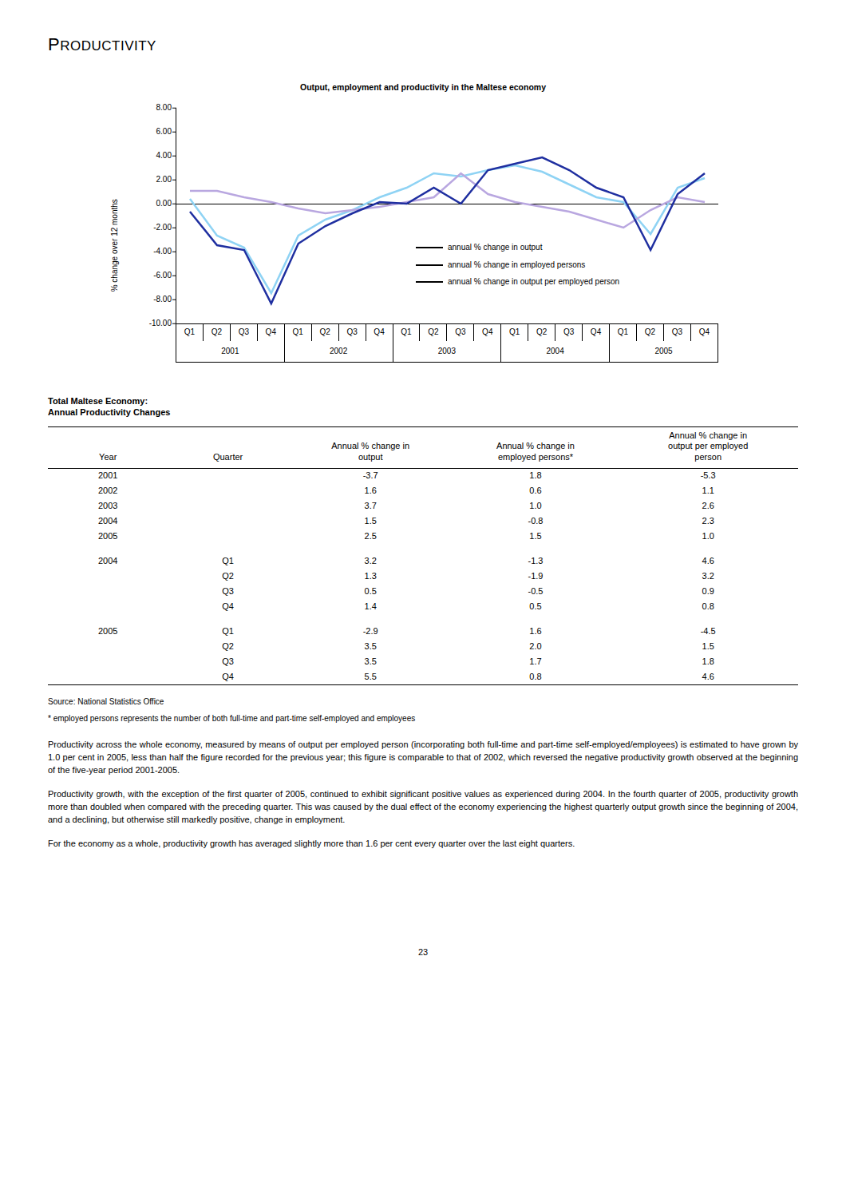PRODUCTIVITY
Output, employment and productivity in the Maltese economy
% change over 12 months
8.00
6.00
4.00
2.00
0.00
-2.00
-4.00
-6.00
-8.00
-10.00
annual % change in output
annual % change in employed persons
annual % change in output per employed person
| Q1 | Q2 | Q3 | Q4 | Q1 | Q2 | Q3 | Q4 | Q1 | Q2 | Q3 | Q4 | Q1 | Q2 | Q3 | Q4 | Q1 | Q2 | Q3 | Q4 |
| 2001 | 2002 | 2003 | 2004 | 2005 |
Total Maltese Economy:
Annual Productivity Changes
| Year | Quarter | Annual % change in output | Annual % change in employed persons* | Annual % change in output per employed person |
| --- | --- | --- | --- | --- |
| 2001 | | -3.7 | 1.8 | -5.3 |
| 2002 | | 1.6 | 0.6 | 1.1 |
| 2003 | | 3.7 | 1.0 | 2.6 |
| 2004 | | 1.5 | -0.8 | 2.3 |
| 2005 | | 2.5 | 1.5 | 1.0 |
| 2004 | Q1 | 3.2 | -1.3 | 4.6 |
| | Q2 | 1.3 | -1.9 | 3.2 |
| | Q3 | 0.5 | -0.5 | 0.9 |
| | Q4 | 1.4 | 0.5 | 0.8 |
| 2005 | Q1 | -2.9 | 1.6 | -4.5 |
| | Q2 | 3.5 | 2.0 | 1.5 |
| | Q3 | 3.5 | 1.7 | 1.8 |
| | Q4 | 5.5 | 0.8 | 4.6 |
Source: National Statistics Office
* employed persons represents the number of both full-time and part-time self-employed and employees
Productivity across the whole economy, measured by means of output per employed person (incorporating both full-time and part-time self-employed/employees) is estimated to have grown by 1.0 per cent in 2005, less than half the figure recorded for the previous year; this figure is comparable to that of 2002, which reversed the negative productivity growth observed at the beginning of the five-year period 2001-2005.
Productivity growth, with the exception of the first quarter of 2005, continued to exhibit significant positive values as experienced during 2004. In the fourth quarter of 2005, productivity growth more than doubled when compared with the preceding quarter. This was caused by the dual effect of the economy experiencing the highest quarterly output growth since the beginning of 2004, and a declining, but otherwise still markedly positive, change in employment.
For the economy as a whole, productivity growth has averaged slightly more than 1.6 per cent every quarter over the last eight quarters.
23